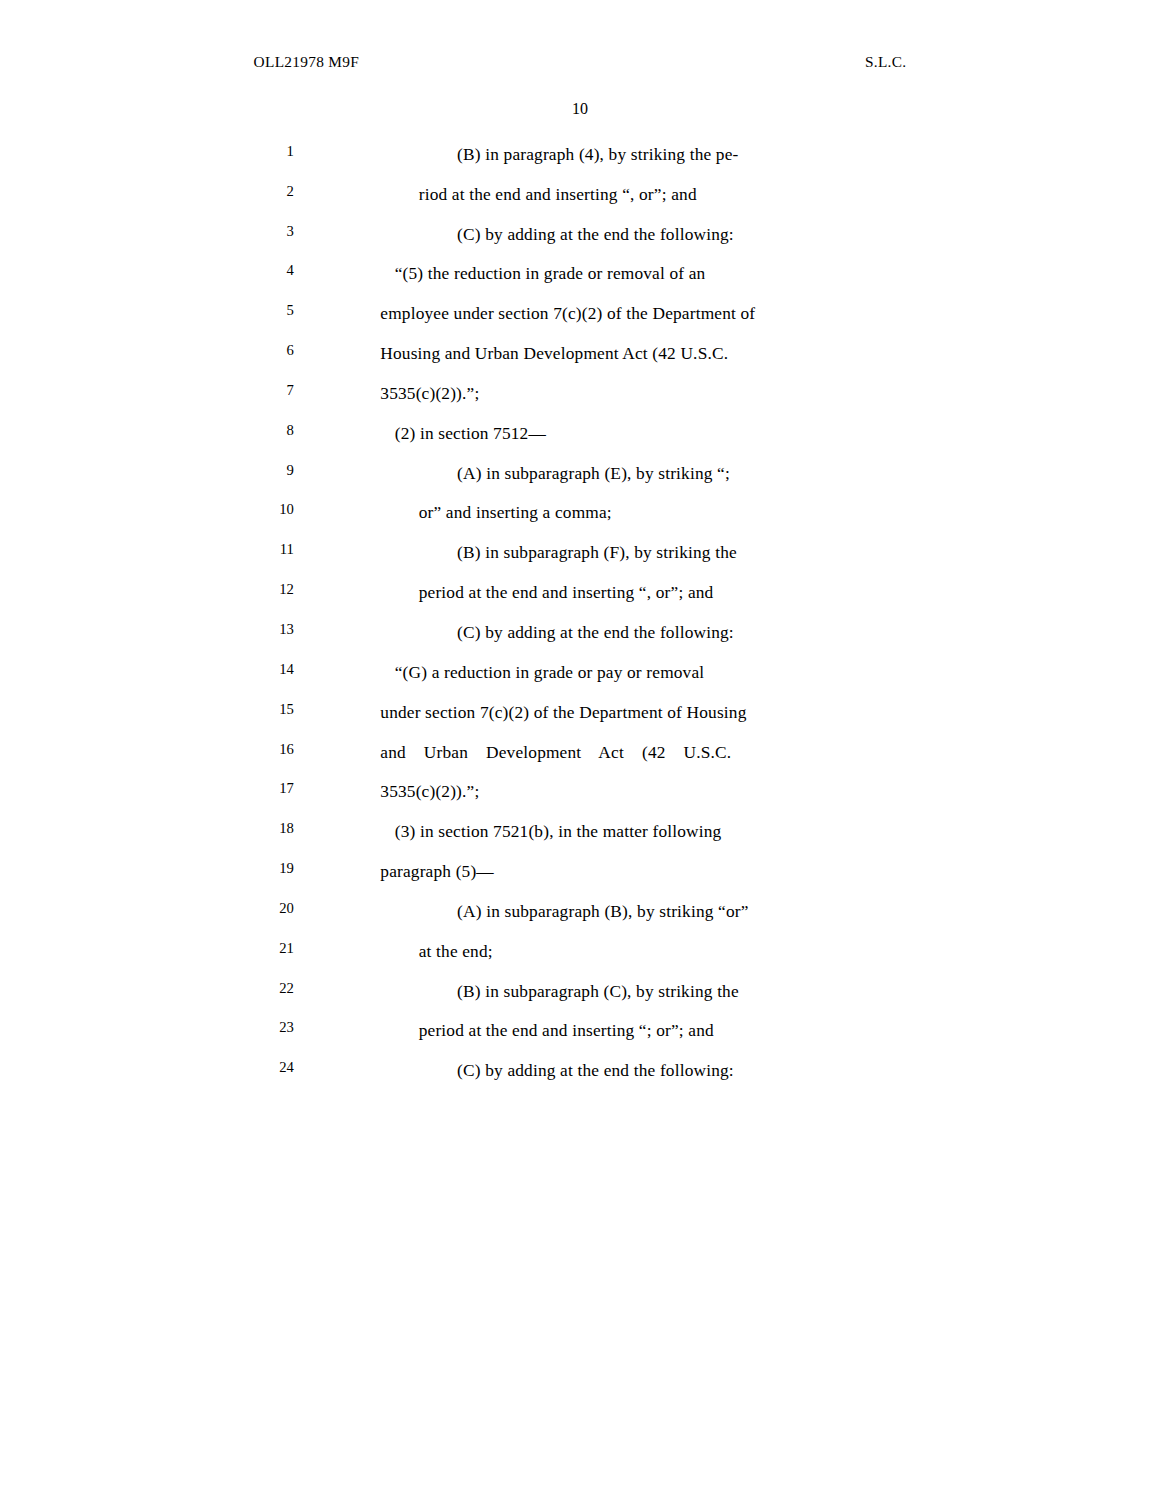OLL21978 M9F S.L.C.
10
| 1 | (B) in paragraph (4), by striking the pe- |
| 2 | riod at the end and inserting “, or”; and |
| 3 | (C) by adding at the end the following: |
| 4 | “(5) the reduction in grade or removal of an |
| 5 | employee under section 7(c)(2) of the Department of |
| 6 | Housing and Urban Development Act (42 U.S.C. |
| 7 | 3535(c)(2)).”; |
| 8 | (2) in section 7512— |
| 9 | (A) in subparagraph (E), by striking “; |
| 10 | or” and inserting a comma; |
| 11 | (B) in subparagraph (F), by striking the |
| 12 | period at the end and inserting “, or”; and |
| 13 | (C) by adding at the end the following: |
| 14 | “(G) a reduction in grade or pay or removal |
| 15 | under section 7(c)(2) of the Department of Housing |
| 16 | and Urban Development Act (42 U.S.C. |
| 17 | 3535(c)(2)).”; |
| 18 | (3) in section 7521(b), in the matter following |
| 19 | paragraph (5)— |
| 20 | (A) in subparagraph (B), by striking “or” |
| 21 | at the end; |
| 22 | (B) in subparagraph (C), by striking the |
| 23 | period at the end and inserting “; or”; and |
| 24 | (C) by adding at the end the following: |